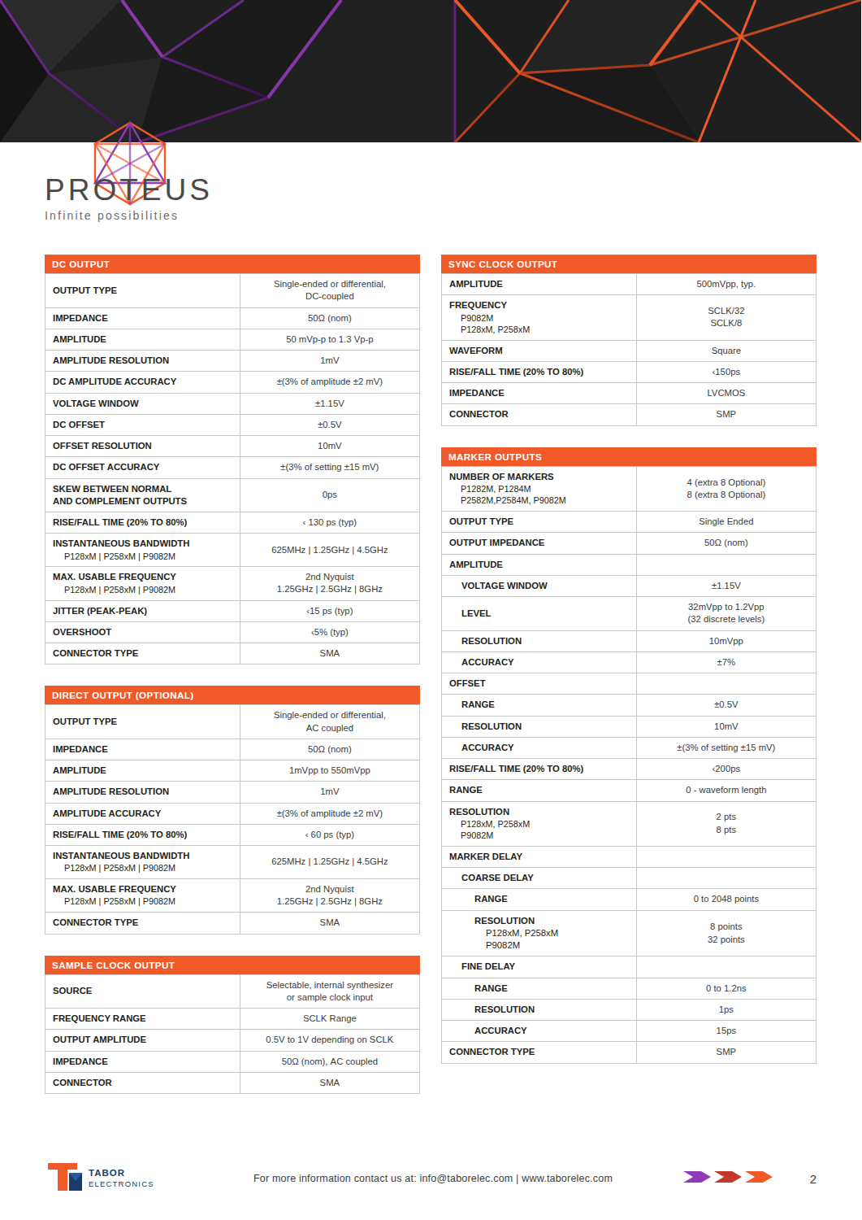PROTEUS
Infinite possibilities
DC OUTPUT
| OUTPUT TYPE | Single-ended or differential, DC-coupled |
| IMPEDANCE | 50Ω (nom) |
| AMPLITUDE | 50 mVp-p to 1.3 Vp-p |
| AMPLITUDE RESOLUTION | 1mV |
| DC AMPLITUDE ACCURACY | ±(3% of amplitude ±2 mV) |
| VOLTAGE WINDOW | ±1.15V |
| DC OFFSET | ±0.5V |
| OFFSET RESOLUTION | 10mV |
| DC OFFSET ACCURACY | ±(3% of setting ±15 mV) |
| SKEW BETWEEN NORMAL AND COMPLEMENT OUTPUTS | 0ps |
| RISE/FALL TIME (20% TO 80%) | ‹ 130 ps (typ) |
| INSTANTANEOUS BANDWIDTH P128xM / P258xM / P9082M | 625MHz / 1.25GHz / 4.5GHz |
| MAX. USABLE FREQUENCY P128xM / P258xM / P9082M | 2nd Nyquist 1.25GHz / 2.5GHz / 8GHz |
| JITTER (PEAK-PEAK) | ‹15 ps (typ) |
| OVERSHOOT | ‹5% (typ) |
| CONNECTOR TYPE | SMA |
DIRECT OUTPUT (OPTIONAL)
| OUTPUT TYPE | Single-ended or differential, AC coupled |
| IMPEDANCE | 50Ω (nom) |
| AMPLITUDE | 1mVpp to 550mVpp |
| AMPLITUDE RESOLUTION | 1mV |
| AMPLITUDE ACCURACY | ±(3% of amplitude ±2 mV) |
| RISE/FALL TIME (20% TO 80%) | ‹ 60 ps (typ) |
| INSTANTANEOUS BANDWIDTH P128xM / P258xM / P9082M | 625MHz / 1.25GHz / 4.5GHz |
| MAX. USABLE FREQUENCY P128xM / P258xM / P9082M | 2nd Nyquist 1.25GHz / 2.5GHz / 8GHz |
| CONNECTOR TYPE | SMA |
SAMPLE CLOCK OUTPUT
| SOURCE | Selectable, internal synthesizer or sample clock input |
| FREQUENCY RANGE | SCLK Range |
| OUTPUT AMPLITUDE | 0.5V to 1V depending on SCLK |
| IMPEDANCE | 50Ω (nom), AC coupled |
| CONNECTOR | SMA |
SYNC CLOCK OUTPUT
| AMPLITUDE | 500mVpp, typ. |
| FREQUENCY P9082M P128xM, P258xM | SCLK/32 SCLK/8 |
| WAVEFORM | Square |
| RISE/FALL TIME (20% TO 80%) | ‹150ps |
| IMPEDANCE | LVCMOS |
| CONNECTOR | SMP |
MARKER OUTPUTS
| NUMBER OF MARKERS P1282M, P1284M P2582M,P2584M, P9082M | 4 (extra 8 Optional) 8 (extra 8 Optional) |
| OUTPUT TYPE | Single Ended |
| OUTPUT IMPEDANCE | 50Ω (nom) |
| AMPLITUDE | |
| VOLTAGE WINDOW | ±1.15V |
| LEVEL | 32mVpp to 1.2Vpp (32 discrete levels) |
| RESOLUTION | 10mVpp |
| ACCURACY | ±7% |
| OFFSET | |
| RANGE | ±0.5V |
| RESOLUTION | 10mV |
| ACCURACY | ±(3% of setting ±15 mV) |
| RISE/FALL TIME (20% TO 80%) | ‹200ps |
| RANGE | 0 - waveform length |
| RESOLUTION P128xM, P258xM P9082M | 2 pts 8 pts |
| MARKER DELAY | |
| COARSE DELAY | |
| RANGE | 0 to 2048 points |
| RESOLUTION P128xM, P258xM P9082M | 8 points 32 points |
| FINE DELAY | |
| RANGE | 0 to 1.2ns |
| RESOLUTION | 1ps |
| ACCURACY | 15ps |
| CONNECTOR TYPE | SMP |
TABOR ELECTRONICS
For more information contact us at: info@taborelec.com | www.taborelec.com
2